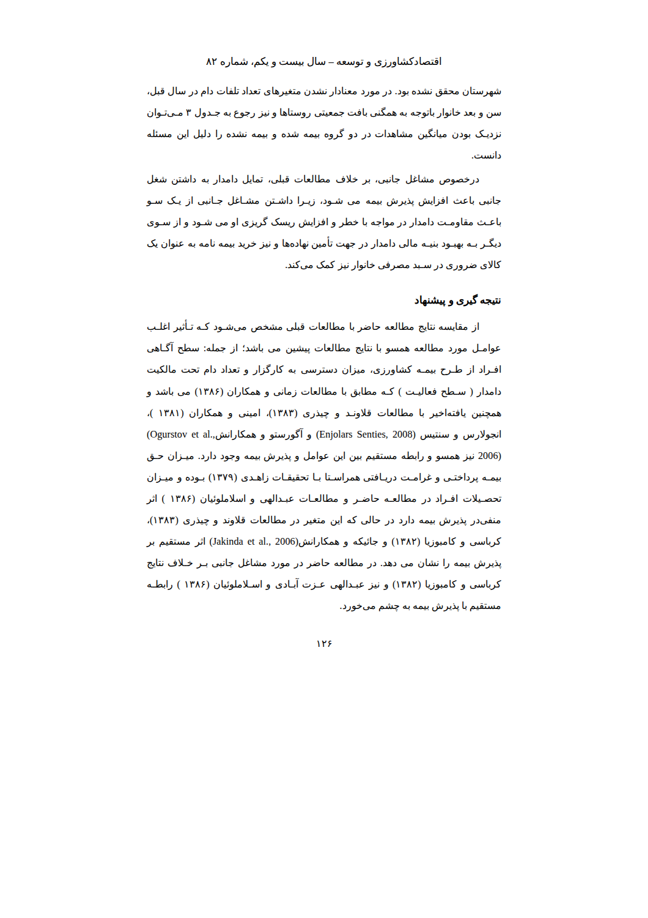اقتصادکشاورزی و توسعه – سال بیست و یکم، شماره ۸۲
شهرستان محقق نشده بود. در مورد معنادار نشدن متغیرهای تعداد تلفات دام در سال قبل، سن و بعد خانوار باتوجه به همگنی بافت جمعیتی روستاها و نیز رجوع به جـدول ۳ مـی‌تـوان نزدیـک بودن میانگین مشاهدات در دو گروه بیمه شده و بیمه نشده را دلیل این مسئله دانست.
درخصوص مشاغل جانبی، بر خلاف مطالعات قبلی، تمایل دامدار به داشتن شغل جانبی باعث افزایش پذیرش بیمه می شـود، زیـرا داشـتن مشـاغل جـانبی از یـک سـو باعـث مقاومـت دامدار در مواجه با خطر و افزایش ریسک گریزی او می شـود و از سـوی دیگـر بـه بهبـود بنیـه مالی دامدار در جهت تأمین نهاده‌ها و نیز خرید بیمه نامه به عنوان یک کالای ضروری در سـبد مصرفی خانوار نیز کمک می‌کند.
نتیجه گیری و پیشنهاد
از مقایسه نتایج مطالعه حاضر با مطالعات قبلی مشخص می‌شـود کـه تـأثیر اغلـب عوامـل مورد مطالعه همسو با نتایج مطالعات پیشین می باشد؛ از جمله: سطح آگـاهی افـراد از طـرح بیمـه کشاورزی، میزان دسترسی به کارگزار و تعداد دام تحت مالکیت دامدار ( سـطح فعالیـت ) کـه مطابق با مطالعات زمانی و همکاران (۱۳۸۶) می باشد و همچنین یافته‌اخیر با مطالعات قلاونـد و چیذری (۱۳۸۳)، امینی و همکاران (۱۳۸۱ )، انجولارس و سنتیس (Enjolars Senties, 2008) و آگورستو و همکارانش(Ogurstov et al., 2006) نیز همسو و رابطه مستقیم بین این عوامل و پذیرش بیمه وجود دارد. میـزان حـق بیمـه پرداختـی و غرامـت دریـافتی همراسـتا بـا تحقیقـات زاهـدی (۱۳۷۹) بـوده و میـزان تحصـیلات افـراد در مطالعـه حاضـر و مطالعـات عبـدالهی و اسلاملوئیان (۱۳۸۶ ) اثر منفی‌در پذیرش بیمه دارد در حالی که این متغیر در مطالعات قلاوند و چیذری (۱۳۸۳)، کرباسی و کامبوزیا (۱۳۸۲) و جائیکه و همکارانش(Jakinda et al., 2006) اثر مستقیم بر پذیرش بیمه را نشان می دهد. در مطالعه حاضر در مورد مشاغل جانبی بـر خـلاف نتایج کرباسی و کامبوزیا (۱۳۸۲) و نیز عبـدالهی عـزت آبـادی و اسـلاملوئیان (۱۳۸۶ ) رابطـه مستقیم با پذیرش بیمه به چشم می‌خورد.
۱۲۶